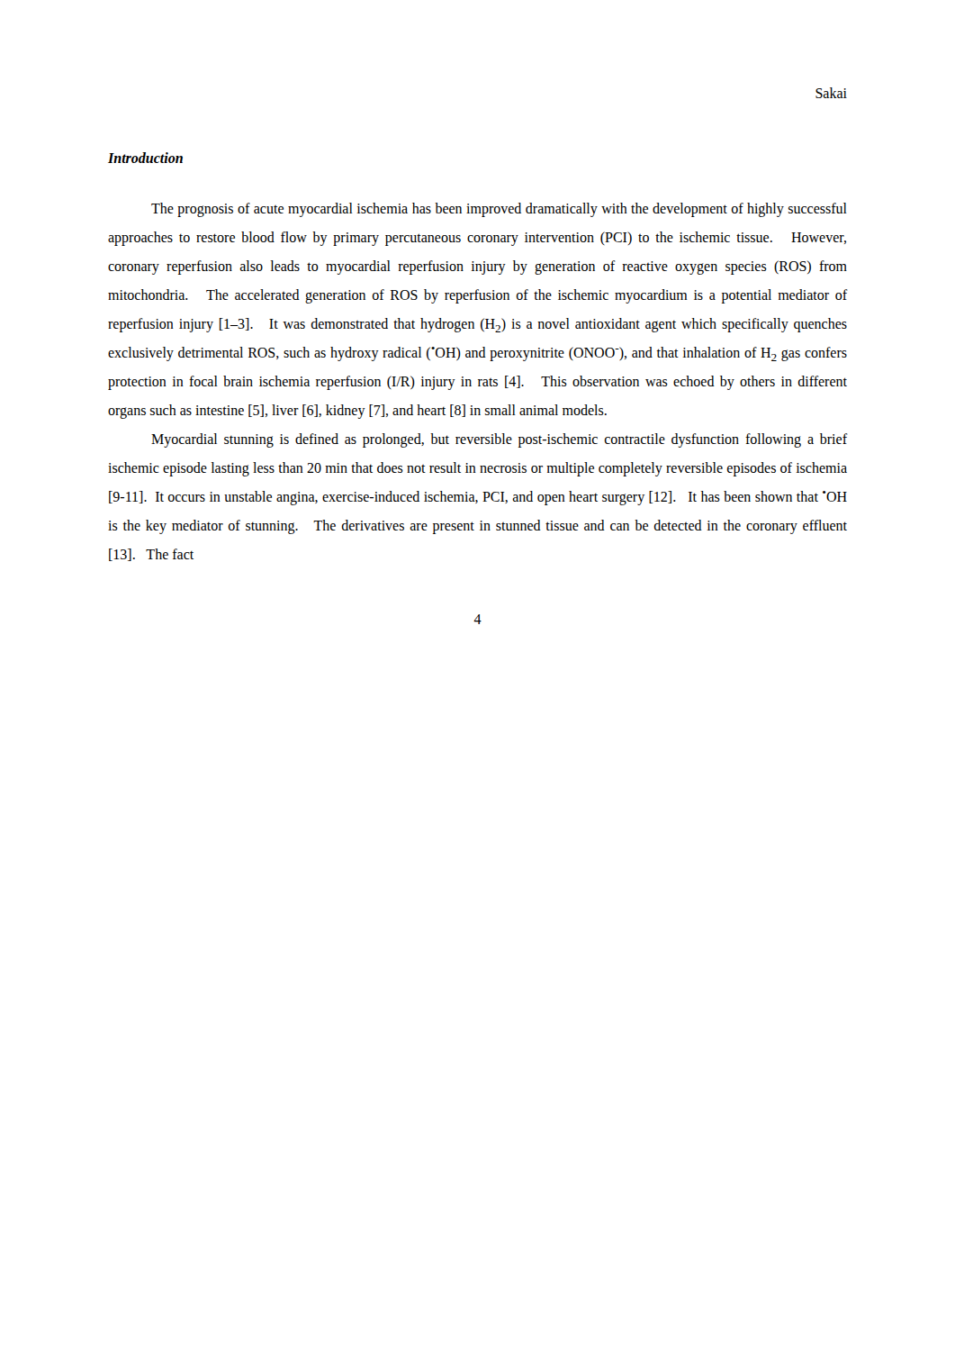Sakai
Introduction
The prognosis of acute myocardial ischemia has been improved dramatically with the development of highly successful approaches to restore blood flow by primary percutaneous coronary intervention (PCI) to the ischemic tissue. However, coronary reperfusion also leads to myocardial reperfusion injury by generation of reactive oxygen species (ROS) from mitochondria. The accelerated generation of ROS by reperfusion of the ischemic myocardium is a potential mediator of reperfusion injury [1–3]. It was demonstrated that hydrogen (H2) is a novel antioxidant agent which specifically quenches exclusively detrimental ROS, such as hydroxy radical (•OH) and peroxynitrite (ONOO-), and that inhalation of H2 gas confers protection in focal brain ischemia reperfusion (I/R) injury in rats [4]. This observation was echoed by others in different organs such as intestine [5], liver [6], kidney [7], and heart [8] in small animal models.
Myocardial stunning is defined as prolonged, but reversible post-ischemic contractile dysfunction following a brief ischemic episode lasting less than 20 min that does not result in necrosis or multiple completely reversible episodes of ischemia [9-11]. It occurs in unstable angina, exercise-induced ischemia, PCI, and open heart surgery [12]. It has been shown that •OH is the key mediator of stunning. The derivatives are present in stunned tissue and can be detected in the coronary effluent [13]. The fact
4